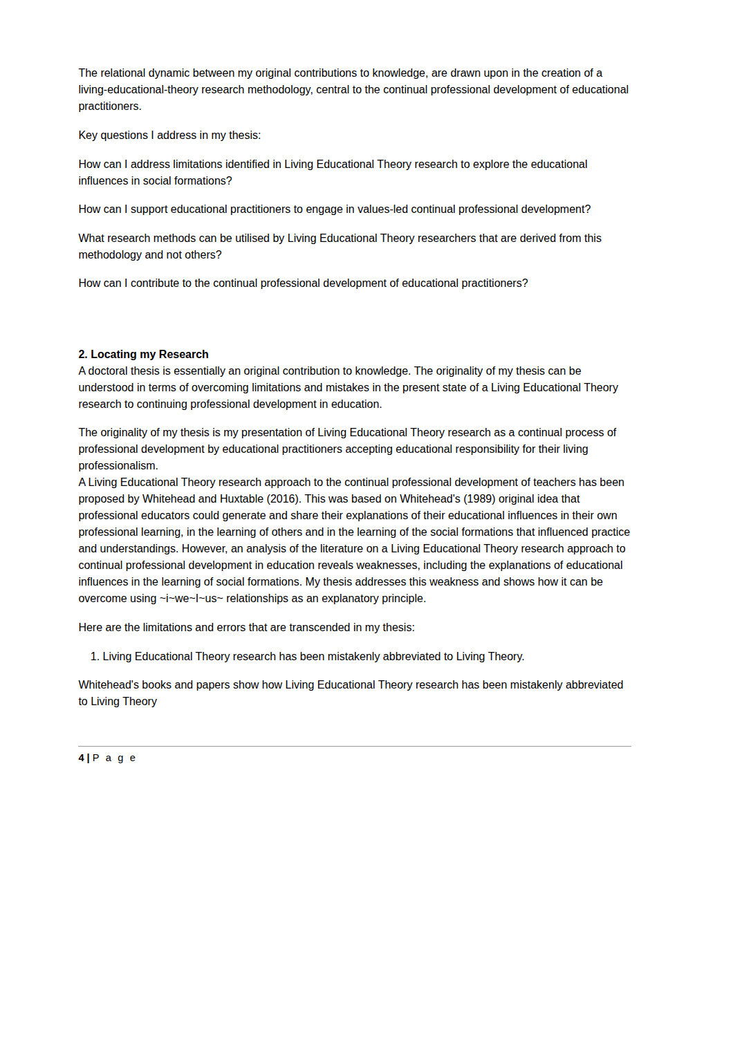The relational dynamic between my original contributions to knowledge, are drawn upon in the creation of a living-educational-theory research methodology, central to the continual professional development of educational practitioners.
Key questions I address in my thesis:
How can I address limitations identified in Living Educational Theory research to explore the educational influences in social formations?
How can I support educational practitioners to engage in values-led continual professional development?
What research methods can be utilised by Living Educational Theory researchers that are derived from this methodology and not others?
How can I contribute to the continual professional development of educational practitioners?
2. Locating my Research
A doctoral thesis is essentially an original contribution to knowledge. The originality of my thesis can be understood in terms of overcoming limitations and mistakes in the present state of a Living Educational Theory research to continuing professional development in education.
The originality of my thesis is my presentation of Living Educational Theory research as a continual process of professional development by educational practitioners accepting educational responsibility for their living professionalism.
A Living Educational Theory research approach to the continual professional development of teachers has been proposed by Whitehead and Huxtable (2016). This was based on Whitehead's (1989) original idea that professional educators could generate and share their explanations of their educational influences in their own professional learning, in the learning of others and in the learning of the social formations that influenced practice and understandings. However, an analysis of the literature on a Living Educational Theory research approach to continual professional development in education reveals weaknesses, including the explanations of educational influences in the learning of social formations. My thesis addresses this weakness and shows how it can be overcome using ~i~we~I~us~ relationships as an explanatory principle.
Here are the limitations and errors that are transcended in my thesis:
Living Educational Theory research has been mistakenly abbreviated to Living Theory.
Whitehead's books and papers show how Living Educational Theory research has been mistakenly abbreviated to Living Theory
4 | P a g e